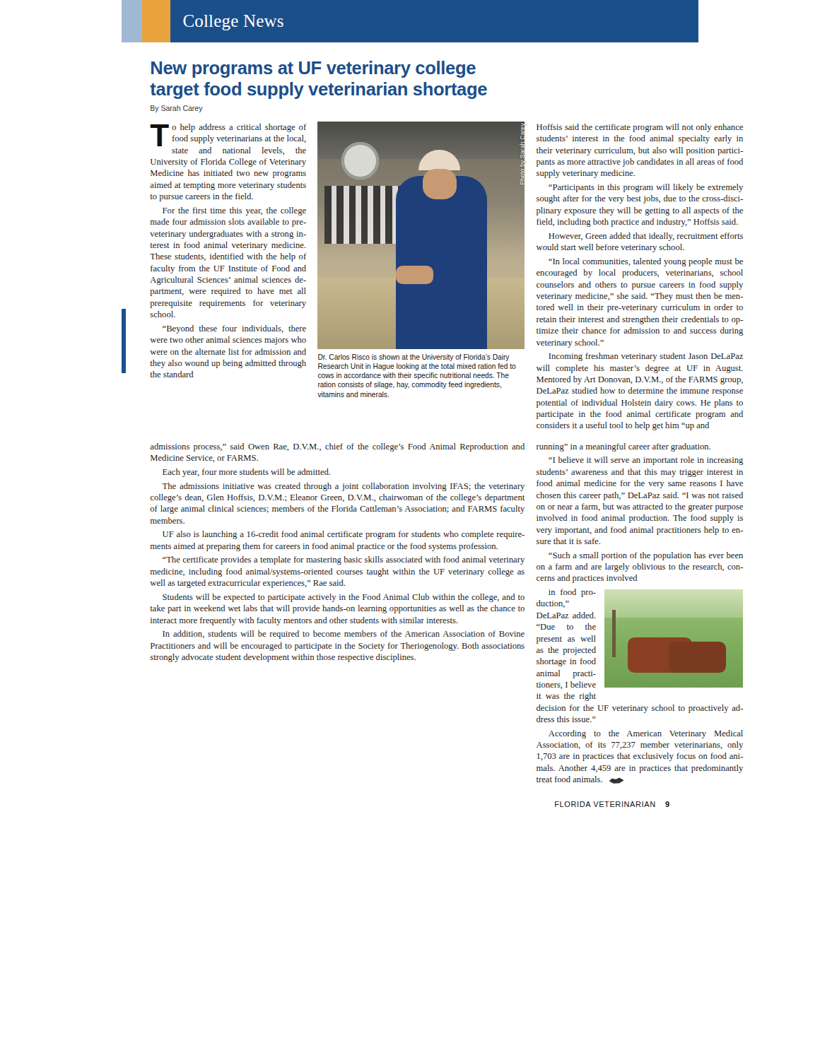College News
New programs at UF veterinary college
target food supply veterinarian shortage
By Sarah Carey
To help address a critical shortage of food supply veterinarians at the local, state and national levels, the University of Florida College of Veterinary Medicine has initiated two new programs aimed at tempting more veterinary students to pursue careers in the field.
For the first time this year, the college made four admission slots available to pre-veterinary undergraduates with a strong interest in food animal veterinary medicine. These students, identified with the help of faculty from the UF Institute of Food and Agricultural Sciences’ animal sciences department, were required to have met all prerequisite requirements for veterinary school.
“Beyond these four individuals, there were two other animal sciences majors who were on the alternate list for admission and they also wound up being admitted through the standard
Photo by Sarah Carey
Dr. Carlos Risco is shown at the University of Florida’s Dairy Research Unit in Hague looking at the total mixed ration fed to cows in accordance with their specific nutritional needs. The ration consists of silage, hay, commodity feed ingredients, vitamins and minerals.
Hoffsis said the certificate program will not only enhance students’ interest in the food animal specialty early in their veterinary curriculum, but also will position participants as more attractive job candidates in all areas of food supply veterinary medicine.
“Participants in this program will likely be extremely sought after for the very best jobs, due to the cross-disciplinary exposure they will be getting to all aspects of the field, including both practice and industry,” Hoffsis said.
However, Green added that ideally, recruitment efforts would start well before veterinary school.
“In local communities, talented young people must be encouraged by local producers, veterinarians, school counselors and others to pursue careers in food supply veterinary medicine,” she said. “They must then be mentored well in their pre-veterinary curriculum in order to retain their interest and strengthen their credentials to optimize their chance for admission to and success during veterinary school.”
Incoming freshman veterinary student Jason DeLaPaz will complete his master’s degree at UF in August. Mentored by Art Donovan, D.V.M., of the FARMS group, DeLaPaz studied how to determine the immune response potential of individual Holstein dairy cows. He plans to participate in the food animal certificate program and considers it a useful tool to help get him “up and
admissions process,” said Owen Rae, D.V.M., chief of the college’s Food Animal Reproduction and Medicine Service, or FARMS.
Each year, four more students will be admitted.
The admissions initiative was created through a joint collaboration involving IFAS; the veterinary college’s dean, Glen Hoffsis, D.V.M.; Eleanor Green, D.V.M., chairwoman of the college’s department of large animal clinical sciences; members of the Florida Cattleman’s Association; and FARMS faculty members.
UF also is launching a 16-credit food animal certificate program for students who complete requirements aimed at preparing them for careers in food animal practice or the food systems profession.
“The certificate provides a template for mastering basic skills associated with food animal veterinary medicine, including food animal/systems-oriented courses taught within the UF veterinary college as well as targeted extracurricular experiences,” Rae said.
Students will be expected to participate actively in the Food Animal Club within the college, and to take part in weekend wet labs that will provide hands-on learning opportunities as well as the chance to interact more frequently with faculty mentors and other students with similar interests.
In addition, students will be required to become members of the American Association of Bovine Practitioners and will be encouraged to participate in the Society for Theriogenology. Both associations strongly advocate student development within those respective disciplines.
running” in a meaningful career after graduation.
“I believe it will serve an important role in increasing students’ awareness and that this may trigger interest in food animal medicine for the very same reasons I have chosen this career path,” DeLaPaz said. “I was not raised on or near a farm, but was attracted to the greater purpose involved in food animal production. The food supply is very important, and food animal practitioners help to ensure that it is safe.
“Such a small portion of the population has ever been on a farm and are largely oblivious to the research, concerns and practices involved
in food production,” DeLaPaz added. “Due to the present as well as the projected shortage in food animal practitioners, I believe it was the right decision for the UF veterinary school to proactively address this issue.”
According to the American Veterinary Medical Association, of its 77,237 member veterinarians, only 1,703 are in practices that exclusively focus on food animals. Another 4,459 are in practices that predominantly treat food animals.
FLORIDA VETERINARIAN 9